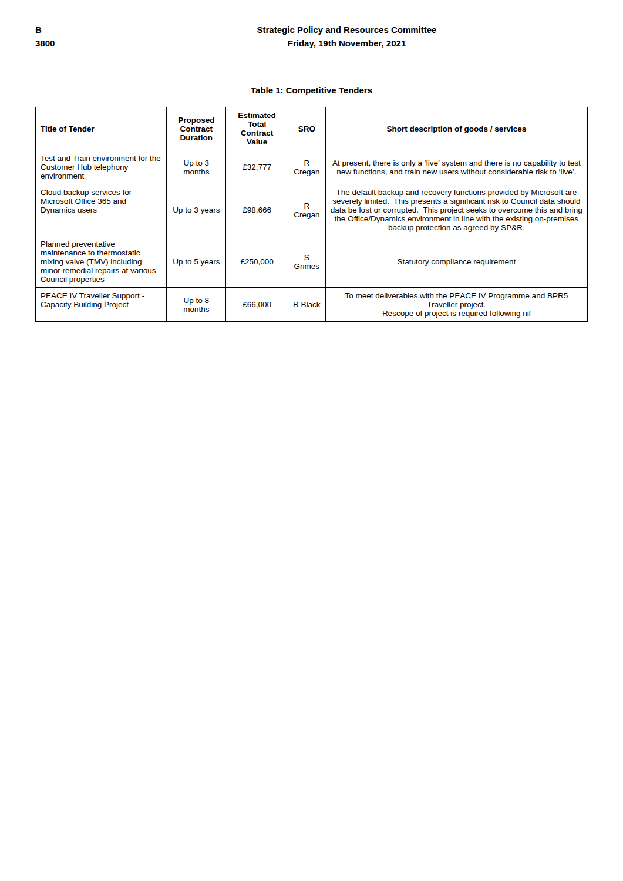B
3800
Strategic Policy and Resources Committee
Friday, 19th November, 2021
Table 1: Competitive Tenders
| Title of Tender | Proposed Contract Duration | Estimated Total Contract Value | SRO | Short description of goods / services |
| --- | --- | --- | --- | --- |
| Test and Train environment for the Customer Hub telephony environment | Up to 3 months | £32,777 | R Cregan | At present, there is only a ‘live’ system and there is no capability to test new functions, and train new users without considerable risk to ‘live’. |
| Cloud backup services for Microsoft Office 365 and Dynamics users | Up to 3 years | £98,666 | R Cregan | The default backup and recovery functions provided by Microsoft are severely limited. This presents a significant risk to Council data should data be lost or corrupted. This project seeks to overcome this and bring the Office/Dynamics environment in line with the existing on-premises backup protection as agreed by SP&R. |
| Planned preventative maintenance to thermostatic mixing valve (TMV) including minor remedial repairs at various Council properties | Up to 5 years | £250,000 | S Grimes | Statutory compliance requirement |
| PEACE IV Traveller Support - Capacity Building Project | Up to 8 months | £66,000 | R Black | To meet deliverables with the PEACE IV Programme and BPR5 Traveller project. Rescope of project is required following nil |